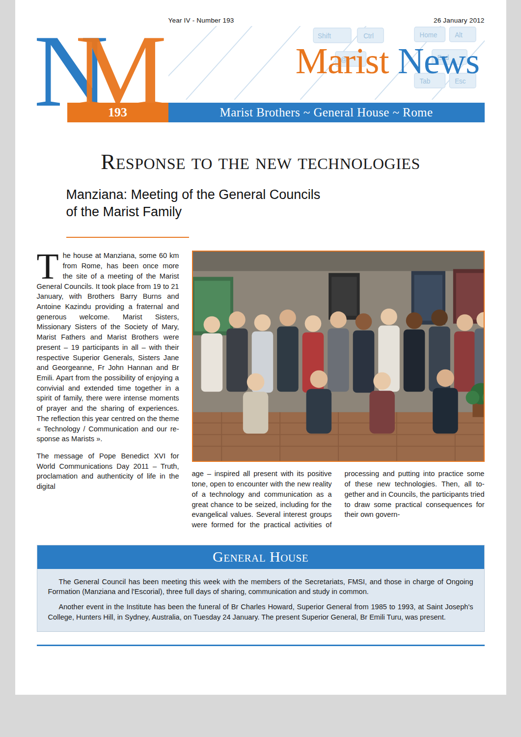Year IV - Number 193 26 January 2012
Shift Ctrl Home Alt @ End Tab Esc
N M
Marist News
193
Marist Brothers ~ General House ~ Rome
Response to the new technologies
Manziana: Meeting of the General Councils
of the Marist Family
The house at Manziana, some 60 km from Rome, has been once more the site of a meeting of the Marist General Councils. It took place from 19 to 21 January, with Brothers Barry Burns and Antoine Kazindu providing a fraternal and generous welcome. Marist Sisters, Missionary Sisters of the Society of Mary, Marist Fathers and Marist Brothers were present – 19 participants in all – with their respective Superior Generals, Sisters Jane and Georgeanne, Fr John Hannan and Br Emili. Apart from the possibility of enjoying a convivial and extended time together in a spirit of family, there were intense moments of prayer and the sharing of experiences. The reflection this year centred on the theme « Technology / Communication and our response as Marists ».
The message of Pope Benedict XVI for World Communications Day 2011 – Truth, proclamation and authenticity of life in the digital
age – inspired all present with its positive tone, open to encounter with the new reality of a technology and communication as a great chance to be seized, including for the evangelical values. Several interest groups were formed for the practical activities of processing and putting into practice some of these new technologies. Then, all together and in Councils, the participants tried to draw some practical consequences for their own govern-
General House
The General Council has been meeting this week with the members of the Secretariats, FMSI, and those in charge of Ongoing Formation (Manziana and l'Escorial), three full days of sharing, communication and study in common.
Another event in the Institute has been the funeral of Br Charles Howard, Superior General from 1985 to 1993, at Saint Joseph's College, Hunters Hill, in Sydney, Australia, on Tuesday 24 January. The present Superior General, Br Emili Turu, was present.